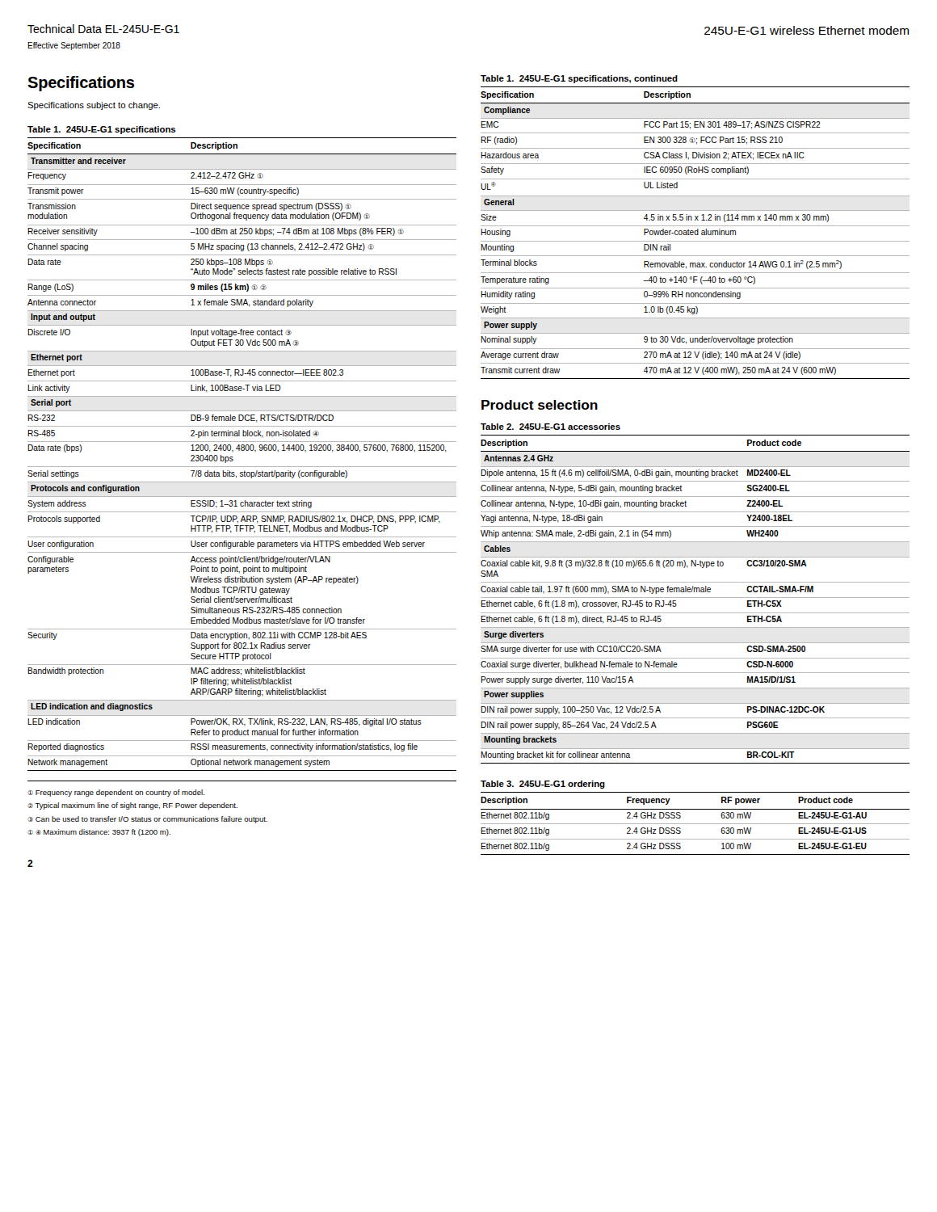Technical Data EL-245U-E-G1
245U-E-G1 wireless Ethernet modem
Effective September 2018
Specifications
Specifications subject to change.
Table 1. 245U-E-G1 specifications
| Specification | Description |
| --- | --- |
| Transmitter and receiver |
| Frequency | 2.412–2.472 GHz ① |
| Transmit power | 15–630 mW (country-specific) |
| Transmission modulation | Direct sequence spread spectrum (DSSS) ① Orthogonal frequency data modulation (OFDM) ① |
| Receiver sensitivity | –100 dBm at 250 kbps; –74 dBm at 108 Mbps (8% FER) ① |
| Channel spacing | 5 MHz spacing (13 channels, 2.412–2.472 GHz) ① |
| Data rate | 250 kbps–108 Mbps ① “Auto Mode” selects fastest rate possible relative to RSSI |
| Range (LoS) | 9 miles (15 km) ① ② |
| Antenna connector | 1 x female SMA, standard polarity |
| Input and output |
| Discrete I/O | Input voltage-free contact ③ Output FET 30 Vdc 500 mA ③ |
| Ethernet port |
| Ethernet port | 100Base-T, RJ-45 connector—IEEE 802.3 |
| Link activity | Link, 100Base-T via LED |
| Serial port |
| RS-232 | DB-9 female DCE, RTS/CTS/DTR/DCD |
| RS-485 | 2-pin terminal block, non-isolated ④ |
| Data rate (bps) | 1200, 2400, 4800, 9600, 14400, 19200, 38400, 57600, 76800, 115200, 230400 bps |
| Serial settings | 7/8 data bits, stop/start/parity (configurable) |
| Protocols and configuration |
| System address | ESSID; 1–31 character text string |
| Protocols supported | TCP/IP, UDP, ARP, SNMP, RADIUS/802.1x, DHCP, DNS, PPP, ICMP, HTTP, FTP, TFTP, TELNET, Modbus and Modbus-TCP |
| User configuration | User configurable parameters via HTTPS embedded Web server |
| Configurable parameters | Access point/client/bridge/router/VLAN Point to point, point to multipoint Wireless distribution system (AP–AP repeater) Modbus TCP/RTU gateway Serial client/server/multicast Simultaneous RS-232/RS-485 connection Embedded Modbus master/slave for I/O transfer |
| Security | Data encryption, 802.11i with CCMP 128-bit AES Support for 802.1x Radius server Secure HTTP protocol |
| Bandwidth protection | MAC address; whitelist/blacklist IP filtering; whitelist/blacklist ARP/GARP filtering; whitelist/blacklist |
| LED indication and diagnostics |
| LED indication | Power/OK, RX, TX/link, RS-232, LAN, RS-485, digital I/O status Refer to product manual for further information |
| Reported diagnostics | RSSI measurements, connectivity information/statistics, log file |
| Network management | Optional network management system |
① Frequency range dependent on country of model.
② Typical maximum line of sight range, RF Power dependent.
③ Can be used to transfer I/O status or communications failure output.
① ④ Maximum distance: 3937 ft (1200 m).
2
Table 1. 245U-E-G1 specifications, continued
| Specification | Description |
| --- | --- |
| Compliance |
| EMC | FCC Part 15; EN 301 489–17; AS/NZS CISPR22 |
| RF (radio) | EN 300 328 ① ; FCC Part 15; RSS 210 |
| Hazardous area | CSA Class I, Division 2; ATEX; IECEx nA IIC |
| Safety | IEC 60950 (RoHS compliant) |
| UL ® | UL Listed |
| General |
| Size | 4.5 in x 5.5 in x 1.2 in (114 mm x 140 mm x 30 mm) |
| Housing | Powder-coated aluminum |
| Mounting | DIN rail |
| Terminal blocks | Removable, max. conductor 14 AWG 0.1 in 2 (2.5 mm 2 ) |
| Temperature rating | –40 to +140 °F (–40 to +60 °C) |
| Humidity rating | 0–99% RH noncondensing |
| Weight | 1.0 lb (0.45 kg) |
| Power supply |
| Nominal supply | 9 to 30 Vdc, under/overvoltage protection |
| Average current draw | 270 mA at 12 V (idle); 140 mA at 24 V (idle) |
| Transmit current draw | 470 mA at 12 V (400 mW), 250 mA at 24 V (600 mW) |
Product selection
Table 2. 245U-E-G1 accessories
| Description | Product code |
| --- | --- |
| Antennas 2.4 GHz |
| Dipole antenna, 15 ft (4.6 m) cellfoil/SMA, 0-dBi gain, mounting bracket | MD2400-EL |
| Collinear antenna, N-type, 5-dBi gain, mounting bracket | SG2400-EL |
| Collinear antenna, N-type, 10-dBi gain, mounting bracket | Z2400-EL |
| Yagi antenna, N-type, 18-dBi gain | Y2400-18EL |
| Whip antenna: SMA male, 2-dBi gain, 2.1 in (54 mm) | WH2400 |
| Cables |
| Coaxial cable kit, 9.8 ft (3 m)/32.8 ft (10 m)/65.6 ft (20 m), N-type to SMA | CC3/10/20-SMA |
| Coaxial cable tail, 1.97 ft (600 mm), SMA to N-type female/male | CCTAIL-SMA-F/M |
| Ethernet cable, 6 ft (1.8 m), crossover, RJ-45 to RJ-45 | ETH-C5X |
| Ethernet cable, 6 ft (1.8 m), direct, RJ-45 to RJ-45 | ETH-C5A |
| Surge diverters |
| SMA surge diverter for use with CC10/CC20-SMA | CSD-SMA-2500 |
| Coaxial surge diverter, bulkhead N-female to N-female | CSD-N-6000 |
| Power supply surge diverter, 110 Vac/15 A | MA15/D/1/S1 |
| Power supplies |
| DIN rail power supply, 100–250 Vac, 12 Vdc/2.5 A | PS-DINAC-12DC-OK |
| DIN rail power supply, 85–264 Vac, 24 Vdc/2.5 A | PSG60E |
| Mounting brackets |
| Mounting bracket kit for collinear antenna | BR-COL-KIT |
Table 3. 245U-E-G1 ordering
| Description | Frequency | RF power | Product code |
| --- | --- | --- | --- |
| Ethernet 802.11b/g | 2.4 GHz DSSS | 630 mW | EL-245U-E-G1-AU |
| Ethernet 802.11b/g | 2.4 GHz DSSS | 630 mW | EL-245U-E-G1-US |
| Ethernet 802.11b/g | 2.4 GHz DSSS | 100 mW | EL-245U-E-G1-EU |